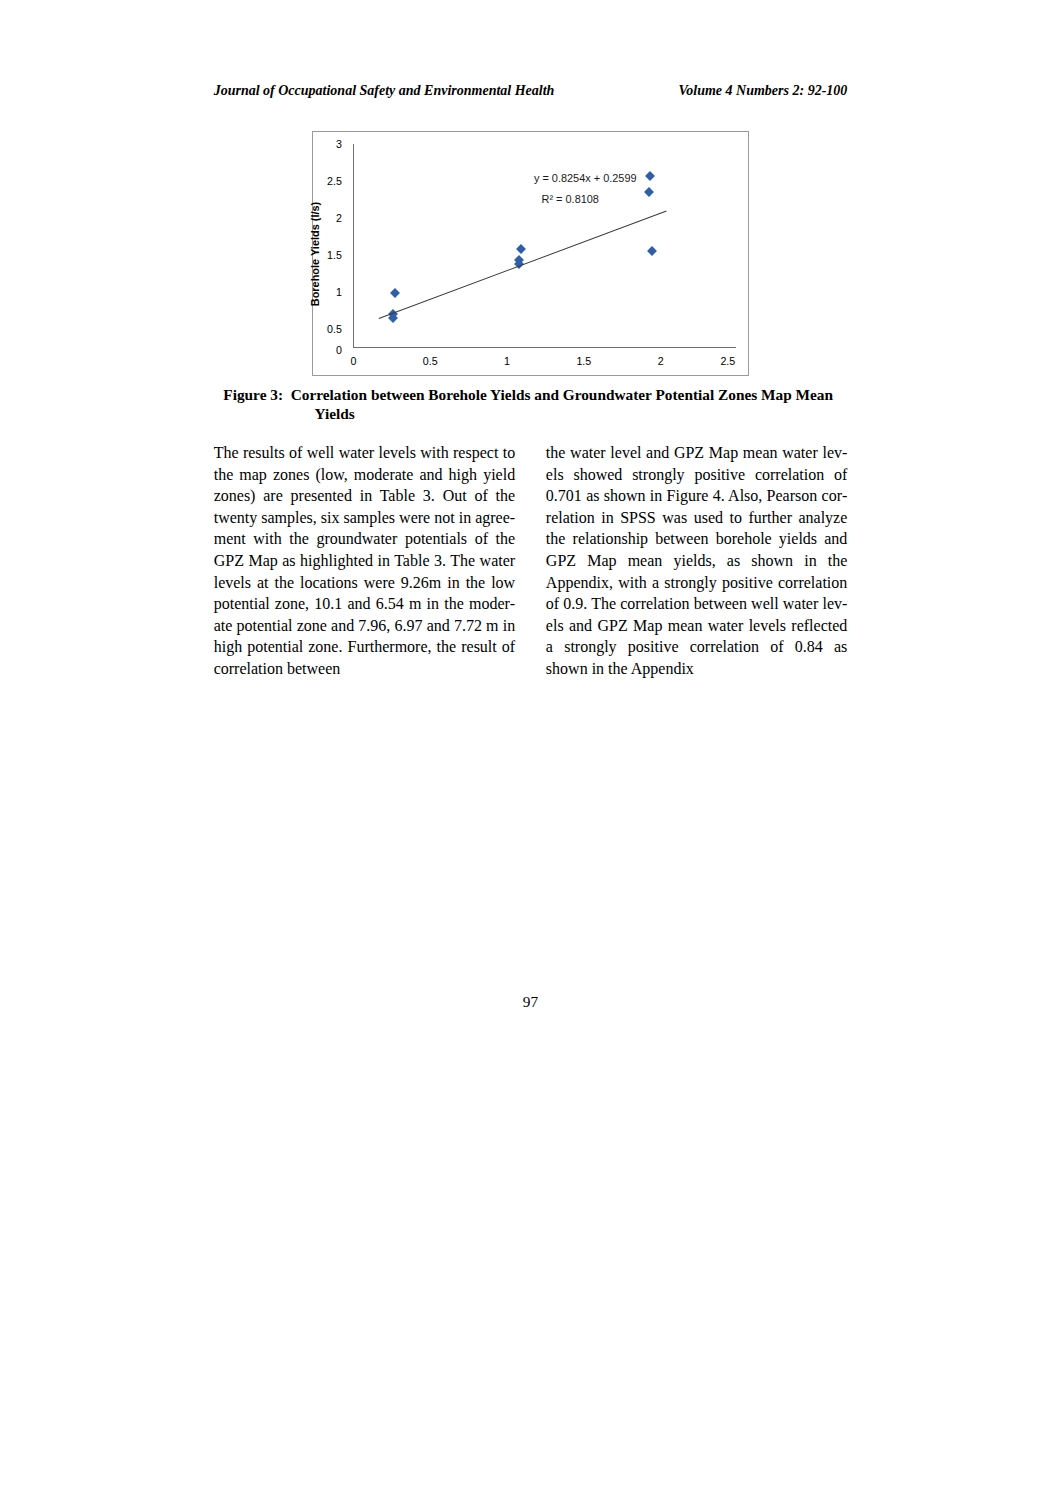Journal of Occupational Safety and Environmental Health Volume 4 Numbers 2: 92-100
Borehole Yields (l/s)
3 2.5 2 1.5 1 0.5 0
y = 0.8254x + 0.2599
R² = 0.8108
0 0.5 1 1.5 2 2.5
Figure 3: Correlation between Borehole Yields and Groundwater Potential Zones Map Mean Yields
The results of well water levels with respect to the map zones (low, moderate and high yield zones) are presented in Table 3. Out of the twenty samples, six samples were not in agreement with the groundwater potentials of the GPZ Map as highlighted in Table 3. The water levels at the locations were 9.26m in the low potential zone, 10.1 and 6.54 m in the moderate potential zone and 7.96, 6.97 and 7.72 m in high potential zone. Furthermore, the result of correlation between
the water level and GPZ Map mean water levels showed strongly positive correlation of 0.701 as shown in Figure 4. Also, Pearson correlation in SPSS was used to further analyze the relationship between borehole yields and GPZ Map mean yields, as shown in the Appendix, with a strongly positive correlation of 0.9. The correlation between well water levels and GPZ Map mean water levels reflected a strongly positive correlation of 0.84 as shown in the Appendix
97